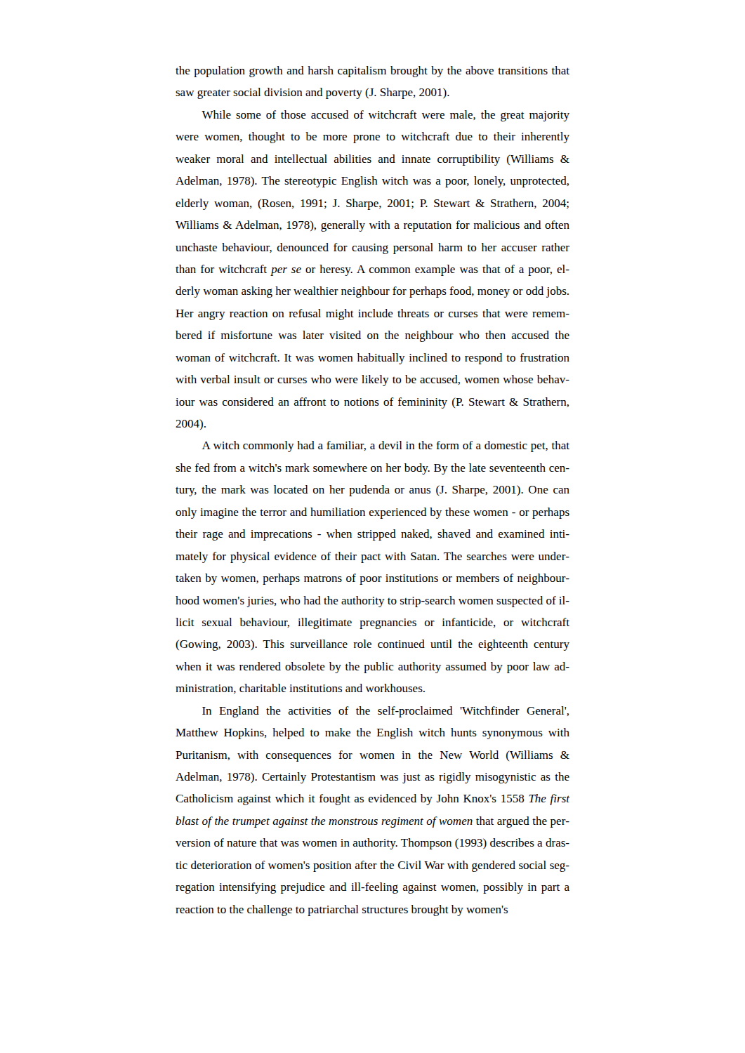the population growth and harsh capitalism brought by the above transitions that saw greater social division and poverty (J. Sharpe, 2001).
While some of those accused of witchcraft were male, the great majority were women, thought to be more prone to witchcraft due to their inherently weaker moral and intellectual abilities and innate corruptibility (Williams & Adelman, 1978). The stereotypic English witch was a poor, lonely, unprotected, elderly woman, (Rosen, 1991; J. Sharpe, 2001; P. Stewart & Strathern, 2004; Williams & Adelman, 1978), generally with a reputation for malicious and often unchaste behaviour, denounced for causing personal harm to her accuser rather than for witchcraft per se or heresy. A common example was that of a poor, elderly woman asking her wealthier neighbour for perhaps food, money or odd jobs. Her angry reaction on refusal might include threats or curses that were remembered if misfortune was later visited on the neighbour who then accused the woman of witchcraft. It was women habitually inclined to respond to frustration with verbal insult or curses who were likely to be accused, women whose behaviour was considered an affront to notions of femininity (P. Stewart & Strathern, 2004).
A witch commonly had a familiar, a devil in the form of a domestic pet, that she fed from a witch's mark somewhere on her body. By the late seventeenth century, the mark was located on her pudenda or anus (J. Sharpe, 2001). One can only imagine the terror and humiliation experienced by these women - or perhaps their rage and imprecations - when stripped naked, shaved and examined intimately for physical evidence of their pact with Satan. The searches were undertaken by women, perhaps matrons of poor institutions or members of neighbourhood women's juries, who had the authority to strip-search women suspected of illicit sexual behaviour, illegitimate pregnancies or infanticide, or witchcraft (Gowing, 2003). This surveillance role continued until the eighteenth century when it was rendered obsolete by the public authority assumed by poor law administration, charitable institutions and workhouses.
In England the activities of the self-proclaimed 'Witchfinder General', Matthew Hopkins, helped to make the English witch hunts synonymous with Puritanism, with consequences for women in the New World (Williams & Adelman, 1978). Certainly Protestantism was just as rigidly misogynistic as the Catholicism against which it fought as evidenced by John Knox's 1558 The first blast of the trumpet against the monstrous regiment of women that argued the perversion of nature that was women in authority. Thompson (1993) describes a drastic deterioration of women's position after the Civil War with gendered social segregation intensifying prejudice and ill-feeling against women, possibly in part a reaction to the challenge to patriarchal structures brought by women's